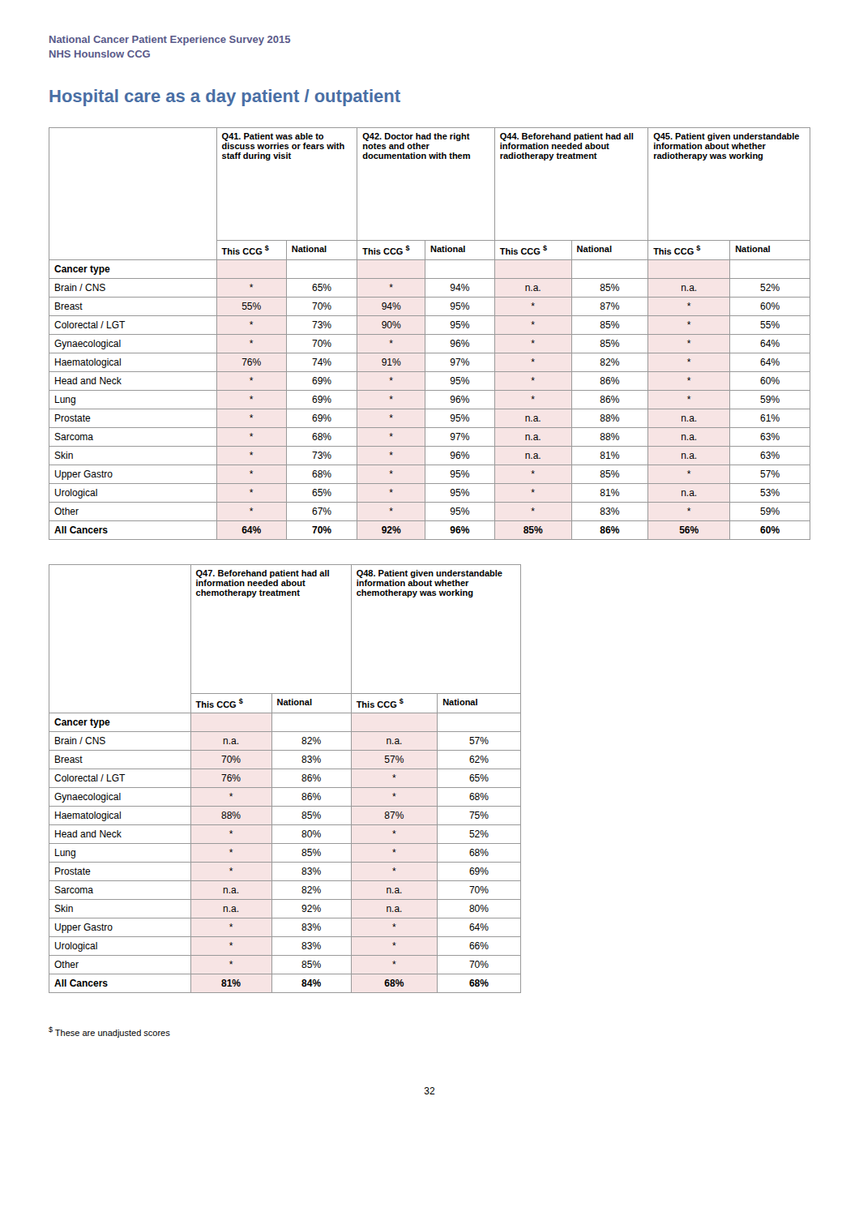National Cancer Patient Experience Survey 2015
NHS Hounslow CCG
Hospital care as a day patient / outpatient
| | Q41. Patient was able to discuss worries or fears with staff during visit | Q42. Doctor had the right notes and other documentation with them | Q44. Beforehand patient had all information needed about radiotherapy treatment | Q45. Patient given understandable information about whether radiotherapy was working |
| --- | --- | --- | --- | --- |
| This CCG $ | National | This CCG $ | National | This CCG $ | National | This CCG $ | National |
| Cancer type | | | | | | | | |
| Brain / CNS | * | 65% | * | 94% | n.a. | 85% | n.a. | 52% |
| Breast | 55% | 70% | 94% | 95% | * | 87% | * | 60% |
| Colorectal / LGT | * | 73% | 90% | 95% | * | 85% | * | 55% |
| Gynaecological | * | 70% | * | 96% | * | 85% | * | 64% |
| Haematological | 76% | 74% | 91% | 97% | * | 82% | * | 64% |
| Head and Neck | * | 69% | * | 95% | * | 86% | * | 60% |
| Lung | * | 69% | * | 96% | * | 86% | * | 59% |
| Prostate | * | 69% | * | 95% | n.a. | 88% | n.a. | 61% |
| Sarcoma | * | 68% | * | 97% | n.a. | 88% | n.a. | 63% |
| Skin | * | 73% | * | 96% | n.a. | 81% | n.a. | 63% |
| Upper Gastro | * | 68% | * | 95% | * | 85% | * | 57% |
| Urological | * | 65% | * | 95% | * | 81% | n.a. | 53% |
| Other | * | 67% | * | 95% | * | 83% | * | 59% |
| All Cancers | 64% | 70% | 92% | 96% | 85% | 86% | 56% | 60% |
| | Q47. Beforehand patient had all information needed about chemotherapy treatment | Q48. Patient given understandable information about whether chemotherapy was working |
| --- | --- | --- |
| This CCG $ | National | This CCG $ | National |
| Cancer type | | | | |
| Brain / CNS | n.a. | 82% | n.a. | 57% |
| Breast | 70% | 83% | 57% | 62% |
| Colorectal / LGT | 76% | 86% | * | 65% |
| Gynaecological | * | 86% | * | 68% |
| Haematological | 88% | 85% | 87% | 75% |
| Head and Neck | * | 80% | * | 52% |
| Lung | * | 85% | * | 68% |
| Prostate | * | 83% | * | 69% |
| Sarcoma | n.a. | 82% | n.a. | 70% |
| Skin | n.a. | 92% | n.a. | 80% |
| Upper Gastro | * | 83% | * | 64% |
| Urological | * | 83% | * | 66% |
| Other | * | 85% | * | 70% |
| All Cancers | 81% | 84% | 68% | 68% |
$ These are unadjusted scores
32